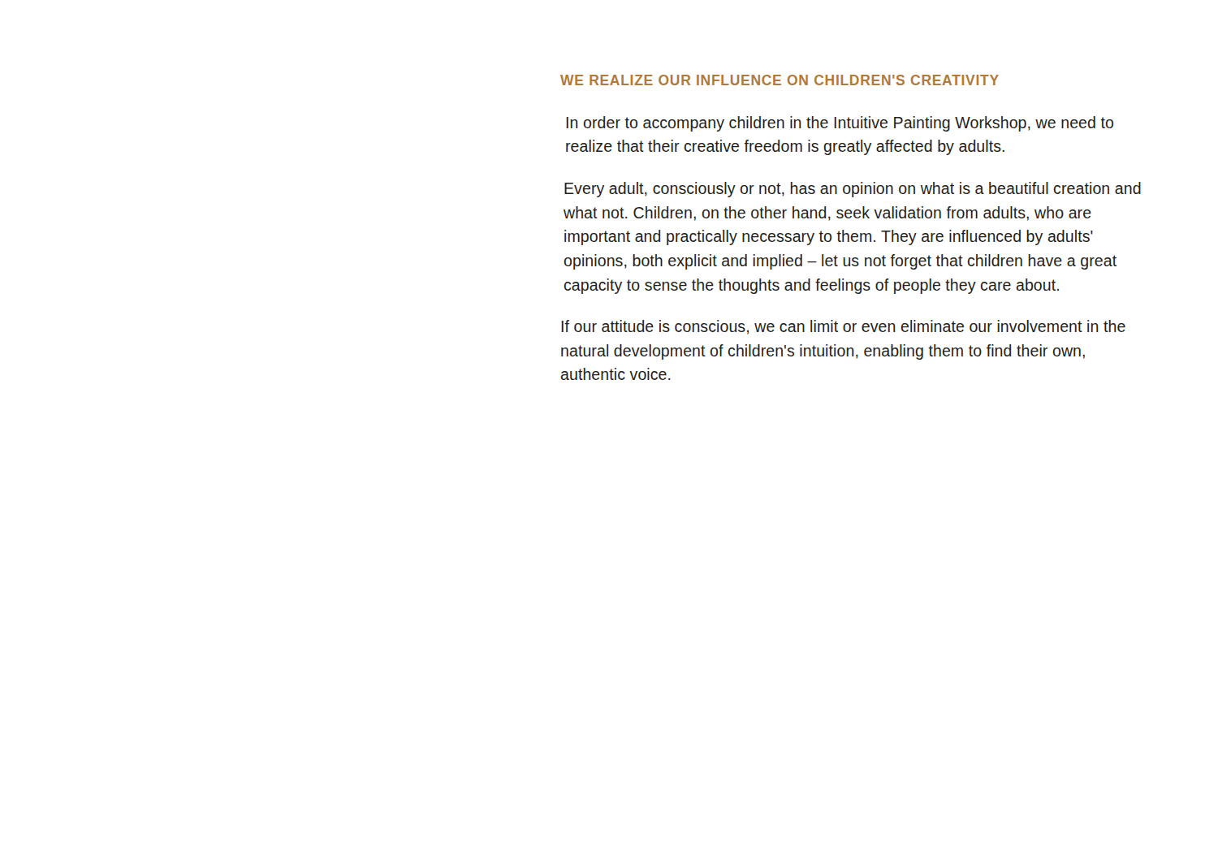We realize our influence on children's creativity
In order to accompany children in the Intuitive Painting Workshop, we need to realize that their creative freedom is greatly affected by adults.
Every adult, consciously or not, has an opinion on what is a beautiful creation and what not. Children, on the other hand, seek validation from adults, who are important and practically necessary to them. They are influenced by adults' opinions, both explicit and implied – let us not forget that children have a great capacity to sense the thoughts and feelings of people they care about.
If our attitude is conscious, we can limit or even eliminate our involvement in the natural development of children's intuition, enabling them to find their own, authentic voice.